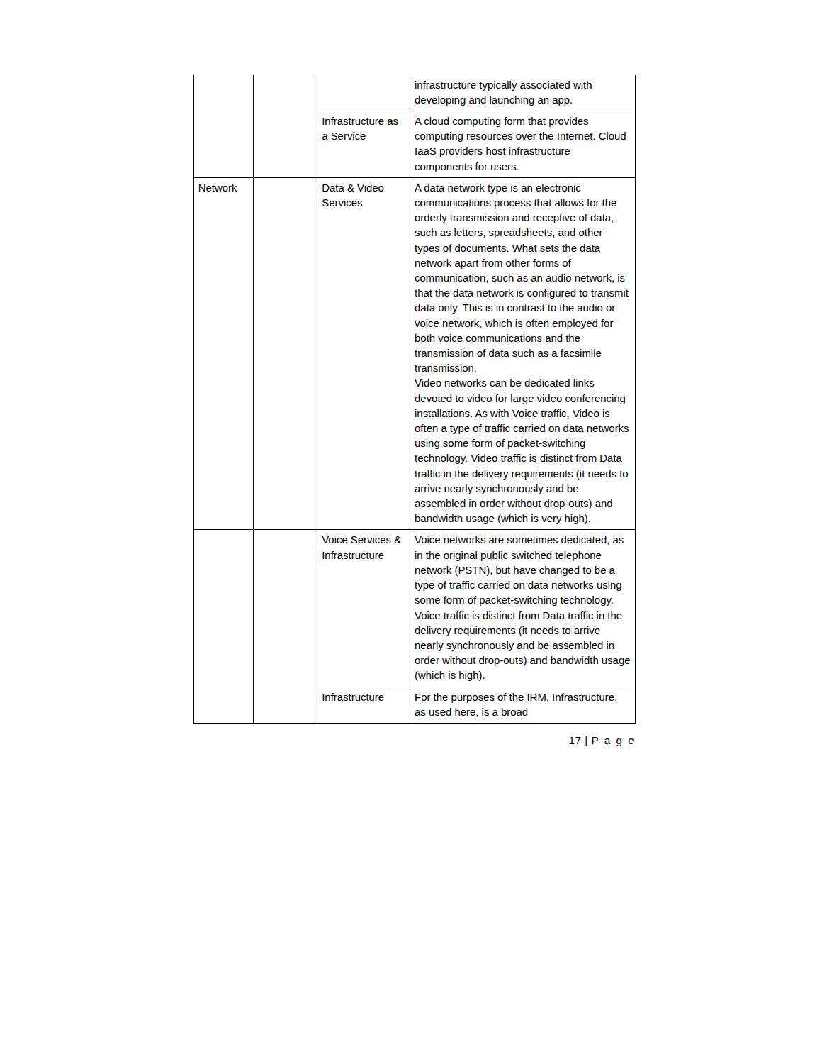| | | | infrastructure typically associated with developing and launching an app. |
| | | Infrastructure as a Service | A cloud computing form that provides computing resources over the Internet. Cloud IaaS providers host infrastructure components for users. |
| Network | | Data & Video Services | A data network type is an electronic communications process that allows for the orderly transmission and receptive of data, such as letters, spreadsheets, and other types of documents. What sets the data network apart from other forms of communication, such as an audio network, is that the data network is configured to transmit data only. This is in contrast to the audio or voice network, which is often employed for both voice communications and the transmission of data such as a facsimile transmission. Video networks can be dedicated links devoted to video for large video conferencing installations. As with Voice traffic, Video is often a type of traffic carried on data networks using some form of packet-switching technology. Video traffic is distinct from Data traffic in the delivery requirements (it needs to arrive nearly synchronously and be assembled in order without drop-outs) and bandwidth usage (which is very high). |
| | | Voice Services & Infrastructure | Voice networks are sometimes dedicated, as in the original public switched telephone network (PSTN), but have changed to be a type of traffic carried on data networks using some form of packet-switching technology. Voice traffic is distinct from Data traffic in the delivery requirements (it needs to arrive nearly synchronously and be assembled in order without drop-outs) and bandwidth usage (which is high). |
| | | Infrastructure | For the purposes of the IRM, Infrastructure, as used here, is a broad |
17 | P a g e